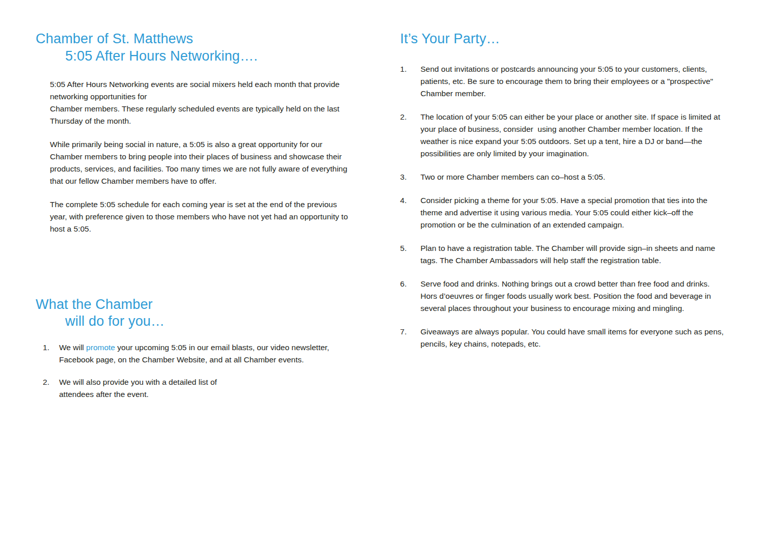Chamber of St. Matthews 5:05 After Hours Networking….
5:05 After Hours Networking events are social mixers held each month that provide networking opportunities for
Chamber members. These regularly scheduled events are typically held on the last Thursday of the month.
While primarily being social in nature, a 5:05 is also a great opportunity for our Chamber members to bring people into their places of business and showcase their products, services, and facilities. Too many times we are not fully aware of everything that our fellow Chamber members have to offer.
The complete 5:05 schedule for each coming year is set at the end of the previous year, with preference given to those members who have not yet had an opportunity to host a 5:05.
What the Chamber will do for you…
We will promote your upcoming 5:05 in our email blasts, our video newsletter, Facebook page, on the Chamber Website, and at all Chamber events.
We will also provide you with a detailed list of
attendees after the event.
It’s Your Party…
Send out invitations or postcards announcing your 5:05 to your customers, clients, patients, etc. Be sure to encourage them to bring their employees or a "prospective" Chamber member.
The location of your 5:05 can either be your place or another site. If space is limited at your place of business, consider using another Chamber member location. If the weather is nice expand your 5:05 outdoors. Set up a tent, hire a DJ or band—the possibilities are only limited by your imagination.
Two or more Chamber members can co–host a 5:05.
Consider picking a theme for your 5:05. Have a special promotion that ties into the theme and advertise it using various media. Your 5:05 could either kick–off the promotion or be the culmination of an extended campaign.
Plan to have a registration table. The Chamber will provide sign–in sheets and name tags. The Chamber Ambassadors will help staff the registration table.
Serve food and drinks. Nothing brings out a crowd better than free food and drinks. Hors d’oeuvres or finger foods usually work best. Position the food and beverage in several places throughout your business to encourage mixing and mingling.
Giveaways are always popular. You could have small items for everyone such as pens, pencils, key chains, notepads, etc.